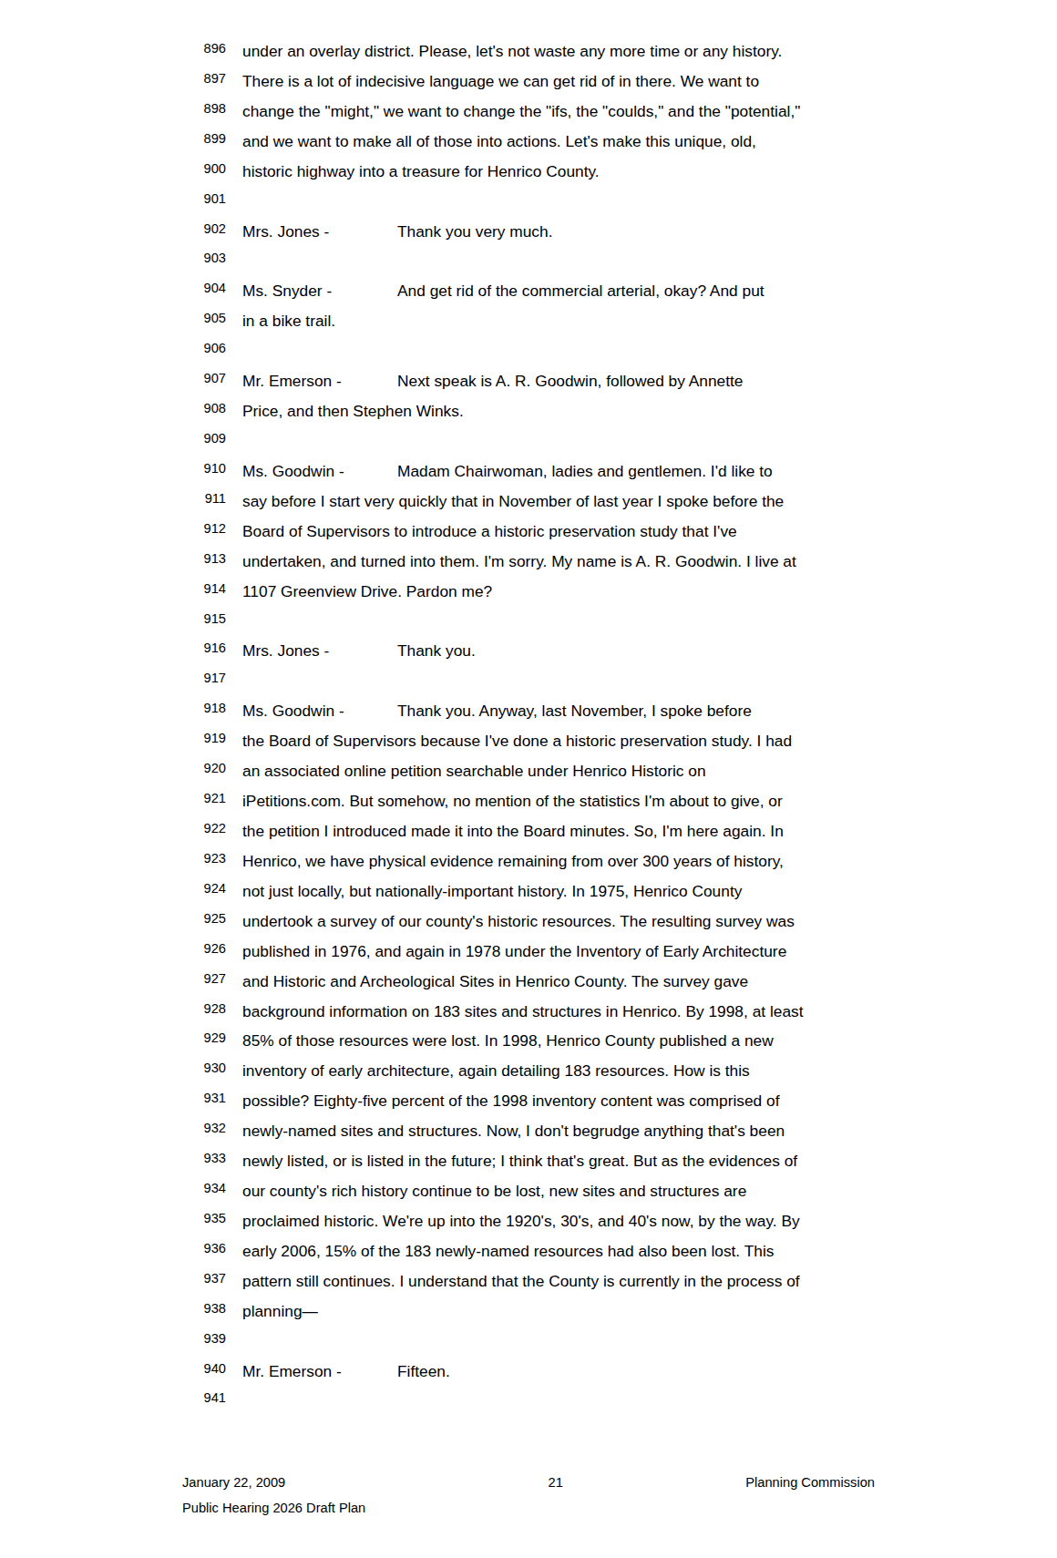896
under an overlay district. Please, let's not waste any more time or any history.
897
There is a lot of indecisive language we can get rid of in there. We want to
898
change the "might," we want to change the "ifs, the "coulds," and the "potential,"
899
and we want to make all of those into actions. Let's make this unique, old,
900
historic highway into a treasure for Henrico County.
901
902
Mrs. Jones -Thank you very much.
903
904
Ms. Snyder -And get rid of the commercial arterial, okay? And put
905
in a bike trail.
906
907
Mr. Emerson -Next speak is A. R. Goodwin, followed by Annette
908
Price, and then Stephen Winks.
909
910
Ms. Goodwin -Madam Chairwoman, ladies and gentlemen. I'd like to
911
say before I start very quickly that in November of last year I spoke before the
912
Board of Supervisors to introduce a historic preservation study that I've
913
undertaken, and turned into them. I'm sorry. My name is A. R. Goodwin. I live at
914
1107 Greenview Drive. Pardon me?
915
916
Mrs. Jones -Thank you.
917
918
Ms. Goodwin -Thank you. Anyway, last November, I spoke before
919
the Board of Supervisors because I've done a historic preservation study. I had
920
an associated online petition searchable under Henrico Historic on
921
iPetitions.com. But somehow, no mention of the statistics I'm about to give, or
922
the petition I introduced made it into the Board minutes. So, I'm here again. In
923
Henrico, we have physical evidence remaining from over 300 years of history,
924
not just locally, but nationally-important history. In 1975, Henrico County
925
undertook a survey of our county's historic resources. The resulting survey was
926
published in 1976, and again in 1978 under the Inventory of Early Architecture
927
and Historic and Archeological Sites in Henrico County. The survey gave
928
background information on 183 sites and structures in Henrico. By 1998, at least
929
85% of those resources were lost. In 1998, Henrico County published a new
930
inventory of early architecture, again detailing 183 resources. How is this
931
possible? Eighty-five percent of the 1998 inventory content was comprised of
932
newly-named sites and structures. Now, I don't begrudge anything that's been
933
newly listed, or is listed in the future; I think that's great. But as the evidences of
934
our county's rich history continue to be lost, new sites and structures are
935
proclaimed historic. We're up into the 1920's, 30's, and 40's now, by the way. By
936
early 2006, 15% of the 183 newly-named resources had also been lost. This
937
pattern still continues. I understand that the County is currently in the process of
938
planning—
939
940
Mr. Emerson -Fifteen.
941
January 22, 2009
Public Hearing 2026 Draft Plan
21
Planning Commission